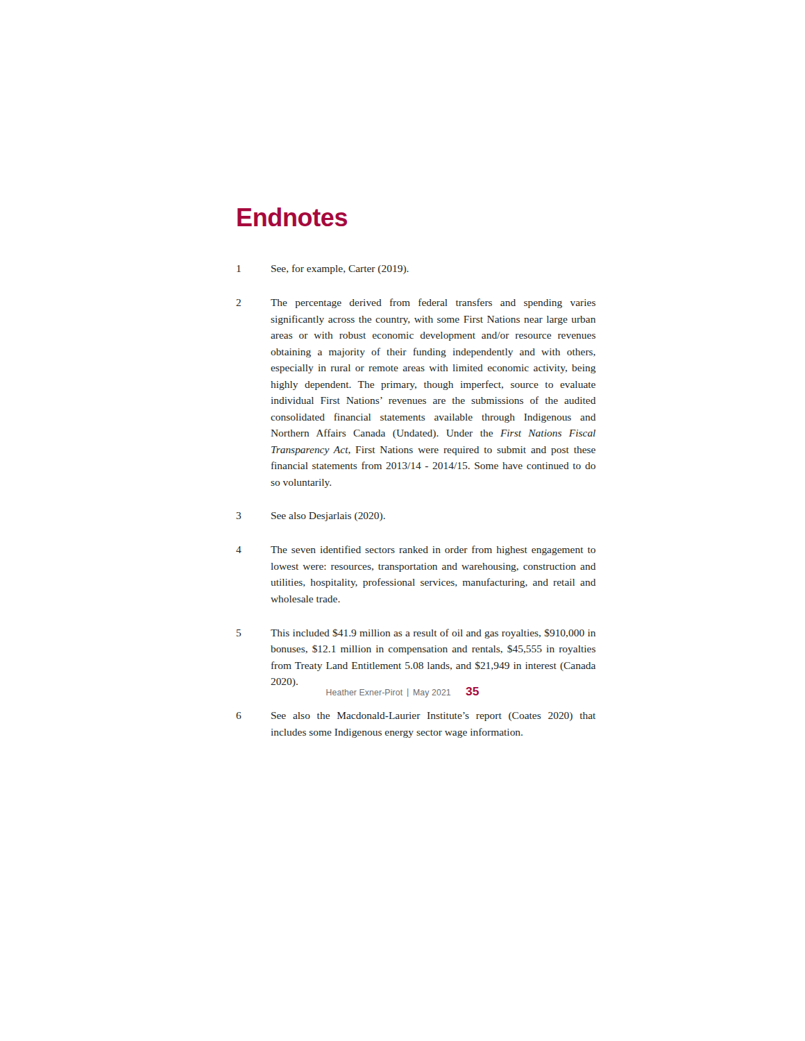Endnotes
See, for example, Carter (2019).
The percentage derived from federal transfers and spending varies significantly across the country, with some First Nations near large urban areas or with robust economic development and/or resource revenues obtaining a majority of their funding independently and with others, especially in rural or remote areas with limited economic activity, being highly dependent. The primary, though imperfect, source to evaluate individual First Nations’ revenues are the submissions of the audited consolidated financial statements available through Indigenous and Northern Affairs Canada (Undated). Under the First Nations Fiscal Transparency Act, First Nations were required to submit and post these financial statements from 2013/14 - 2014/15. Some have continued to do so voluntarily.
See also Desjarlais (2020).
The seven identified sectors ranked in order from highest engagement to lowest were: resources, transportation and warehousing, construction and utilities, hospitality, professional services, manufacturing, and retail and wholesale trade.
This included $41.9 million as a result of oil and gas royalties, $910,000 in bonuses, $12.1 million in compensation and rentals, $45,555 in royalties from Treaty Land Entitlement 5.08 lands, and $21,949 in interest (Canada 2020).
See also the Macdonald-Laurier Institute’s report (Coates 2020) that includes some Indigenous energy sector wage information.
Heather Exner-Pirot|May 202135